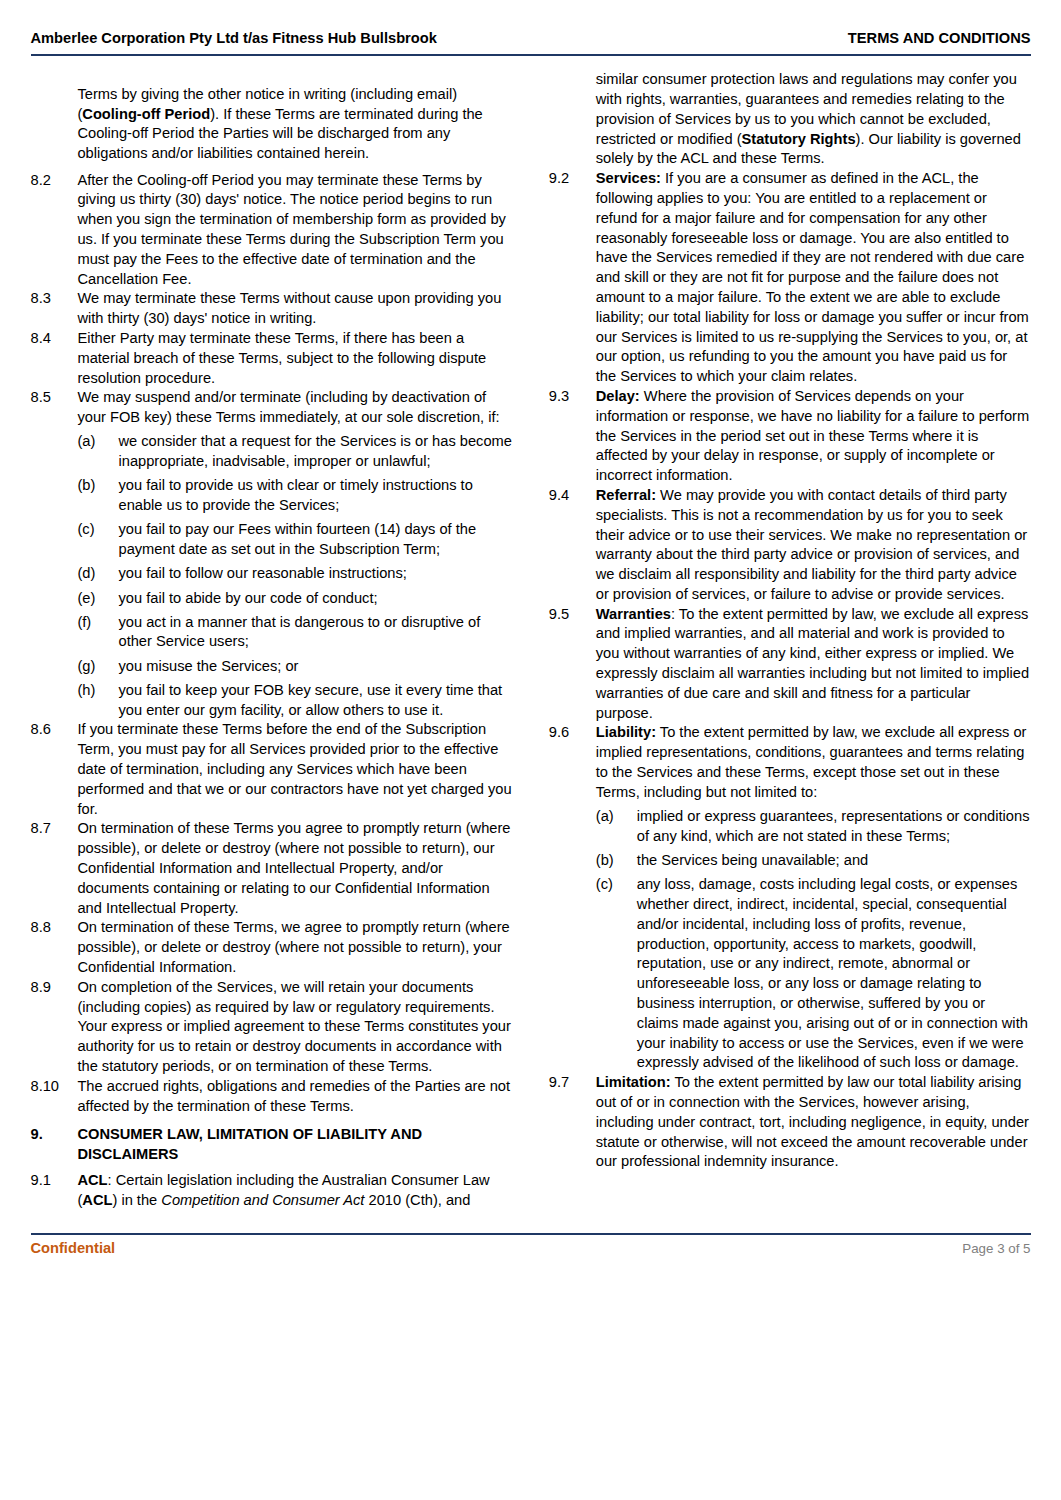Amberlee Corporation Pty Ltd t/as Fitness Hub Bullsbrook
TERMS AND CONDITIONS
Terms by giving the other notice in writing (including email) (Cooling-off Period). If these Terms are terminated during the Cooling-off Period the Parties will be discharged from any obligations and/or liabilities contained herein.
8.2
After the Cooling-off Period you may terminate these Terms by giving us thirty (30) days' notice. The notice period begins to run when you sign the termination of membership form as provided by us. If you terminate these Terms during the Subscription Term you must pay the Fees to the effective date of termination and the Cancellation Fee.
8.3
We may terminate these Terms without cause upon providing you with thirty (30) days' notice in writing.
8.4
Either Party may terminate these Terms, if there has been a material breach of these Terms, subject to the following dispute resolution procedure.
8.5
We may suspend and/or terminate (including by deactivation of your FOB key) these Terms immediately, at our sole discretion, if:
(a)
we consider that a request for the Services is or has become inappropriate, inadvisable, improper or unlawful;
(b)
you fail to provide us with clear or timely instructions to enable us to provide the Services;
(c)
you fail to pay our Fees within fourteen (14) days of the payment date as set out in the Subscription Term;
(d)
you fail to follow our reasonable instructions;
(e)
you fail to abide by our code of conduct;
(f)
you act in a manner that is dangerous to or disruptive of other Service users;
(g)
you misuse the Services; or
(h)
you fail to keep your FOB key secure, use it every time that you enter our gym facility, or allow others to use it.
8.6
If you terminate these Terms before the end of the Subscription Term, you must pay for all Services provided prior to the effective date of termination, including any Services which have been performed and that we or our contractors have not yet charged you for.
8.7
On termination of these Terms you agree to promptly return (where possible), or delete or destroy (where not possible to return), our Confidential Information and Intellectual Property, and/or documents containing or relating to our Confidential Information and Intellectual Property.
8.8
On termination of these Terms, we agree to promptly return (where possible), or delete or destroy (where not possible to return), your Confidential Information.
8.9
On completion of the Services, we will retain your documents (including copies) as required by law or regulatory requirements. Your express or implied agreement to these Terms constitutes your authority for us to retain or destroy documents in accordance with the statutory periods, or on termination of these Terms.
8.10
The accrued rights, obligations and remedies of the Parties are not affected by the termination of these Terms.
9.
CONSUMER LAW, LIMITATION OF LIABILITY AND DISCLAIMERS
9.1
ACL: Certain legislation including the Australian Consumer Law (ACL) in the Competition and Consumer Act 2010 (Cth), and similar consumer protection laws and regulations may confer you with rights, warranties, guarantees and remedies relating to the provision of Services by us to you which cannot be excluded, restricted or modified (Statutory Rights). Our liability is governed solely by the ACL and these Terms.
9.2
Services: If you are a consumer as defined in the ACL, the following applies to you: You are entitled to a replacement or refund for a major failure and for compensation for any other reasonably foreseeable loss or damage. You are also entitled to have the Services remedied if they are not rendered with due care and skill or they are not fit for purpose and the failure does not amount to a major failure. To the extent we are able to exclude liability; our total liability for loss or damage you suffer or incur from our Services is limited to us re-supplying the Services to you, or, at our option, us refunding to you the amount you have paid us for the Services to which your claim relates.
9.3
Delay: Where the provision of Services depends on your information or response, we have no liability for a failure to perform the Services in the period set out in these Terms where it is affected by your delay in response, or supply of incomplete or incorrect information.
9.4
Referral: We may provide you with contact details of third party specialists. This is not a recommendation by us for you to seek their advice or to use their services. We make no representation or warranty about the third party advice or provision of services, and we disclaim all responsibility and liability for the third party advice or provision of services, or failure to advise or provide services.
9.5
Warranties: To the extent permitted by law, we exclude all express and implied warranties, and all material and work is provided to you without warranties of any kind, either express or implied. We expressly disclaim all warranties including but not limited to implied warranties of due care and skill and fitness for a particular purpose.
9.6
Liability: To the extent permitted by law, we exclude all express or implied representations, conditions, guarantees and terms relating to the Services and these Terms, except those set out in these Terms, including but not limited to:
(a)
implied or express guarantees, representations or conditions of any kind, which are not stated in these Terms;
(b)
the Services being unavailable; and
(c)
any loss, damage, costs including legal costs, or expenses whether direct, indirect, incidental, special, consequential and/or incidental, including loss of profits, revenue, production, opportunity, access to markets, goodwill, reputation, use or any indirect, remote, abnormal or unforeseeable loss, or any loss or damage relating to business interruption, or otherwise, suffered by you or claims made against you, arising out of or in connection with your inability to access or use the Services, even if we were expressly advised of the likelihood of such loss or damage.
9.7
Limitation: To the extent permitted by law our total liability arising out of or in connection with the Services, however arising, including under contract, tort, including negligence, in equity, under statute or otherwise, will not exceed the amount recoverable under our professional indemnity insurance.
Confidential
Page 3 of 5